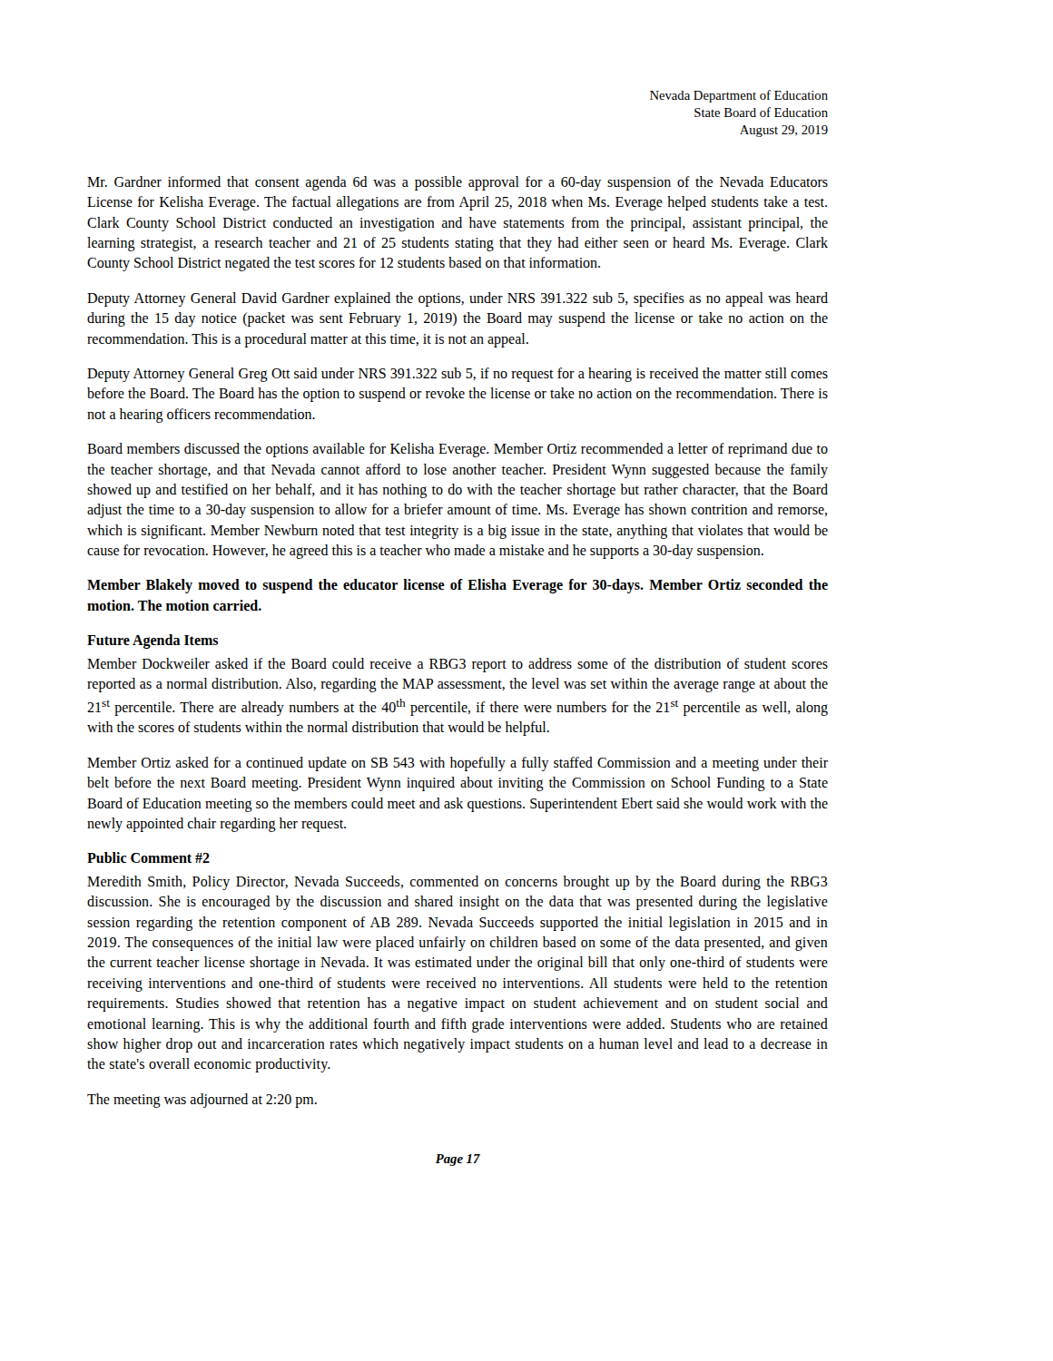Nevada Department of Education
State Board of Education
August 29, 2019
Mr. Gardner informed that consent agenda 6d was a possible approval for a 60-day suspension of the Nevada Educators License for Kelisha Everage. The factual allegations are from April 25, 2018 when Ms. Everage helped students take a test. Clark County School District conducted an investigation and have statements from the principal, assistant principal, the learning strategist, a research teacher and 21 of 25 students stating that they had either seen or heard Ms. Everage. Clark County School District negated the test scores for 12 students based on that information.
Deputy Attorney General David Gardner explained the options, under NRS 391.322 sub 5, specifies as no appeal was heard during the 15 day notice (packet was sent February 1, 2019) the Board may suspend the license or take no action on the recommendation. This is a procedural matter at this time, it is not an appeal.
Deputy Attorney General Greg Ott said under NRS 391.322 sub 5, if no request for a hearing is received the matter still comes before the Board. The Board has the option to suspend or revoke the license or take no action on the recommendation. There is not a hearing officers recommendation.
Board members discussed the options available for Kelisha Everage. Member Ortiz recommended a letter of reprimand due to the teacher shortage, and that Nevada cannot afford to lose another teacher. President Wynn suggested because the family showed up and testified on her behalf, and it has nothing to do with the teacher shortage but rather character, that the Board adjust the time to a 30-day suspension to allow for a briefer amount of time. Ms. Everage has shown contrition and remorse, which is significant. Member Newburn noted that test integrity is a big issue in the state, anything that violates that would be cause for revocation. However, he agreed this is a teacher who made a mistake and he supports a 30-day suspension.
Member Blakely moved to suspend the educator license of Elisha Everage for 30-days. Member Ortiz seconded the motion. The motion carried.
Future Agenda Items
Member Dockweiler asked if the Board could receive a RBG3 report to address some of the distribution of student scores reported as a normal distribution. Also, regarding the MAP assessment, the level was set within the average range at about the 21st percentile. There are already numbers at the 40th percentile, if there were numbers for the 21st percentile as well, along with the scores of students within the normal distribution that would be helpful.
Member Ortiz asked for a continued update on SB 543 with hopefully a fully staffed Commission and a meeting under their belt before the next Board meeting. President Wynn inquired about inviting the Commission on School Funding to a State Board of Education meeting so the members could meet and ask questions. Superintendent Ebert said she would work with the newly appointed chair regarding her request.
Public Comment #2
Meredith Smith, Policy Director, Nevada Succeeds, commented on concerns brought up by the Board during the RBG3 discussion. She is encouraged by the discussion and shared insight on the data that was presented during the legislative session regarding the retention component of AB 289. Nevada Succeeds supported the initial legislation in 2015 and in 2019. The consequences of the initial law were placed unfairly on children based on some of the data presented, and given the current teacher license shortage in Nevada. It was estimated under the original bill that only one-third of students were receiving interventions and one-third of students were received no interventions. All students were held to the retention requirements. Studies showed that retention has a negative impact on student achievement and on student social and emotional learning. This is why the additional fourth and fifth grade interventions were added. Students who are retained show higher drop out and incarceration rates which negatively impact students on a human level and lead to a decrease in the state's overall economic productivity.
The meeting was adjourned at 2:20 pm.
Page 17